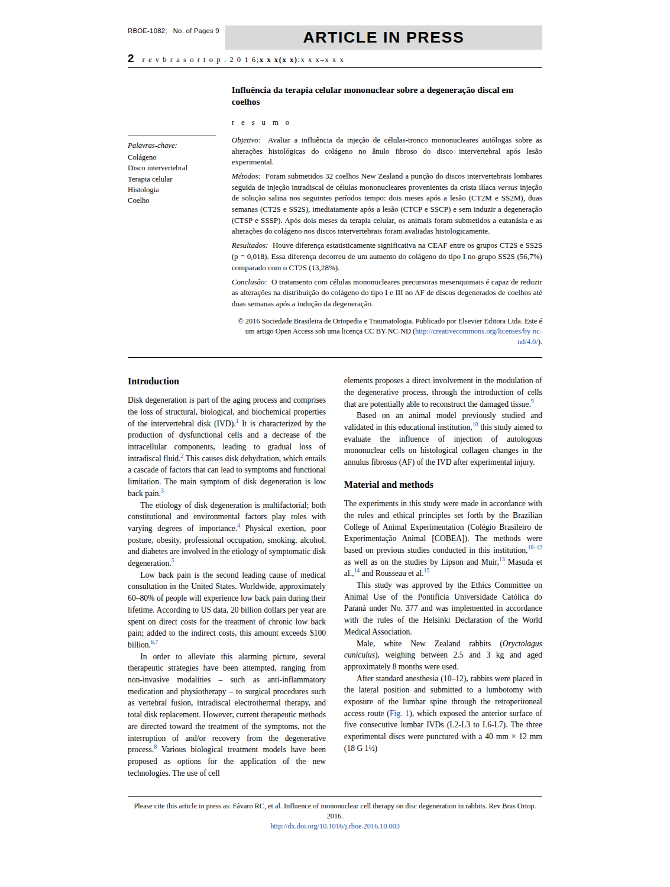RBOE-1082; No. of Pages 9
ARTICLE IN PRESS
2
r e v b r a s o r t o p . 2 0 1 6;x x x(x x):x x x–x x x
Influência da terapia celular mononuclear sobre a degeneração discal em coelhos
r e s u m o
Palavras-chave:
Colágeno
Disco intervertebral
Terapia celular
Histologia
Coelho
Objetivo: Avaliar a influência da injeção de células-tronco mononucleares autólogas sobre as alterações histológicas do colágeno no ânulo fibroso do disco intervertebral após lesão experimental.
Métodos: Foram submetidos 32 coelhos New Zealand a punção do discos intervertebrais lombares seguida de injeção intradiscal de células mononucleares provenientes da crista ilíaca versus injeção de solução salina nos seguintes períodos tempo: dois meses após a lesão (CT2M e SS2M), duas semanas (CT2S e SS2S), imediatamente após a lesão (CTCP e SSCP) e sem induzir a degeneração (CTSP e SSSP). Após dois meses da terapia celular, os animais foram submetidos a eutanásia e as alterações do colágeno nos discos intervertebrais foram avaliadas histologicamente.
Resultados: Houve diferença estatisticamente significativa na CEAF entre os grupos CT2S e SS2S (p = 0,018). Essa diferença decorreu de um aumento do colágeno do tipo I no grupo SS2S (56,7%) comparado com o CT2S (13,28%).
Conclusão: O tratamento com células mononucleares precursoras mesenquimais é capaz de reduzir as alterações na distribuição do colágeno do tipo I e III no AF de discos degenerados de coelhos até duas semanas após a indução da degeneração.
© 2016 Sociedade Brasileira de Ortopedia e Traumatologia. Publicado por Elsevier Editora Ltda. Este é um artigo Open Access sob uma licença CC BY-NC-ND (http://creativecommons.org/licenses/by-nc-nd/4.0/).
Introduction
Disk degeneration is part of the aging process and comprises the loss of structural, biological, and biochemical properties of the intervertebral disk (IVD).1 It is characterized by the production of dysfunctional cells and a decrease of the intracellular components, leading to gradual loss of intradiscal fluid.2 This causes disk dehydration, which entails a cascade of factors that can lead to symptoms and functional limitation. The main symptom of disk degeneration is low back pain.3
The etiology of disk degeneration is multifactorial; both constitutional and environmental factors play roles with varying degrees of importance.4 Physical exertion, poor posture, obesity, professional occupation, smoking, alcohol, and diabetes are involved in the etiology of symptomatic disk degeneration.5
Low back pain is the second leading cause of medical consultation in the United States. Worldwide, approximately 60–80% of people will experience low back pain during their lifetime. According to US data, 20 billion dollars per year are spent on direct costs for the treatment of chronic low back pain; added to the indirect costs, this amount exceeds $100 billion.6,7
In order to alleviate this alarming picture, several therapeutic strategies have been attempted, ranging from non-invasive modalities – such as anti-inflammatory medication and physiotherapy – to surgical procedures such as vertebral fusion, intradiscal electrothermal therapy, and total disk replacement. However, current therapeutic methods are directed toward the treatment of the symptoms, not the interruption of and/or recovery from the degenerative process.8 Various biological treatment models have been proposed as options for the application of the new technologies. The use of cell
elements proposes a direct involvement in the modulation of the degenerative process, through the introduction of cells that are potentially able to reconstruct the damaged tissue.9
Based on an animal model previously studied and validated in this educational institution,10 this study aimed to evaluate the influence of injection of autologous mononuclear cells on histological collagen changes in the annulus fibrosus (AF) of the IVD after experimental injury.
Material and methods
The experiments in this study were made in accordance with the rules and ethical principles set forth by the Brazilian College of Animal Experimentation (Colégio Brasileiro de Experimentação Animal [COBEA]). The methods were based on previous studies conducted in this institution,10–12 as well as on the studies by Lipson and Muir,13 Masuda et al.,14 and Rousseau et al.15
This study was approved by the Ethics Committee on Animal Use of the Pontifícia Universidade Católica do Paraná under No. 377 and was implemented in accordance with the rules of the Helsinki Declaration of the World Medical Association.
Male, white New Zealand rabbits (Oryctolagus cuniculus), weighing between 2.5 and 3 kg and aged approximately 8 months were used.
After standard anesthesia (10–12), rabbits were placed in the lateral position and submitted to a lumbotomy with exposure of the lumbar spine through the retroperitoneal access route (Fig. 1), which exposed the anterior surface of five consecutive lumbar IVDs (L2-L3 to L6-L7). The three experimental discs were punctured with a 40 mm × 12 mm (18 G 1½)
Please cite this article in press as: Fávaro RC, et al. Influence of mononuclear cell therapy on disc degeneration in rabbits. Rev Bras Ortop. 2016. http://dx.doi.org/10.1016/j.rboe.2016.10.003